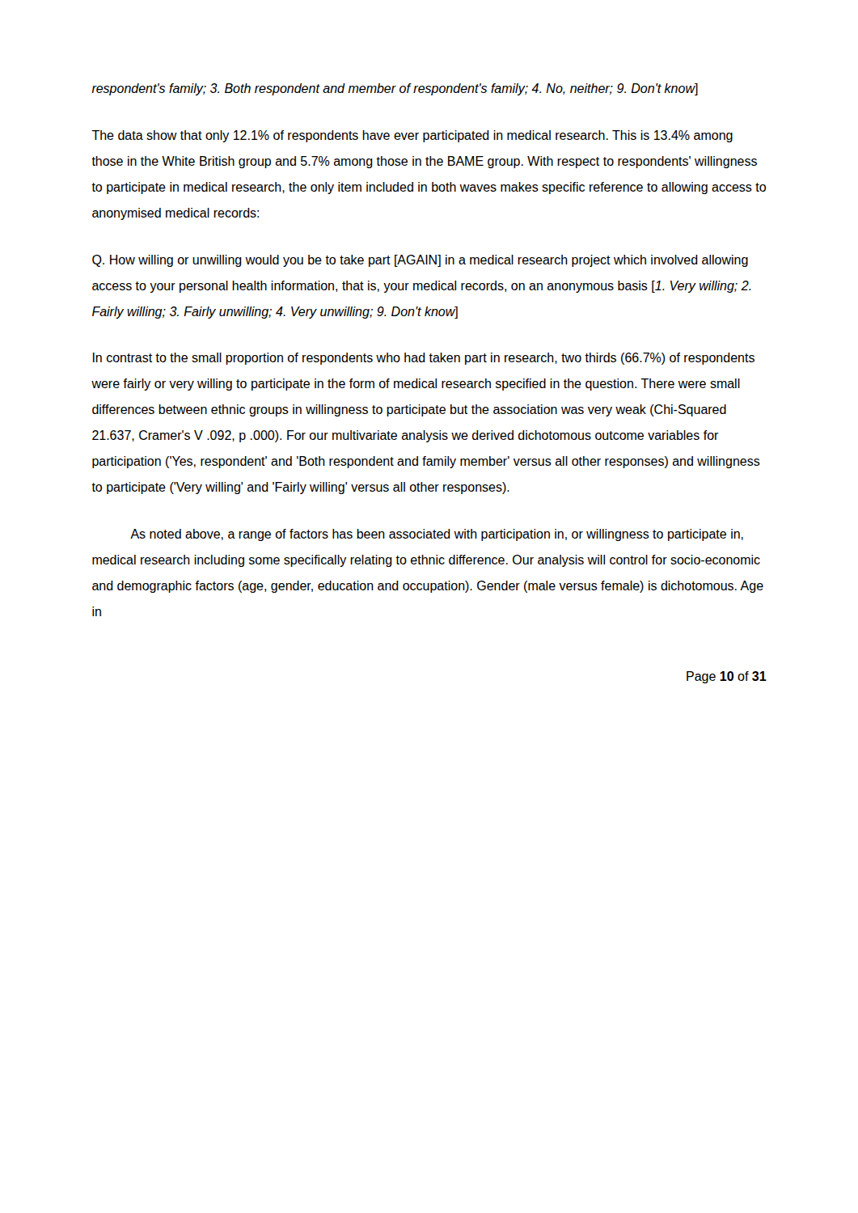respondent's family; 3. Both respondent and member of respondent's family; 4. No, neither; 9. Don't know]
The data show that only 12.1% of respondents have ever participated in medical research. This is 13.4% among those in the White British group and 5.7% among those in the BAME group. With respect to respondents' willingness to participate in medical research, the only item included in both waves makes specific reference to allowing access to anonymised medical records:
Q. How willing or unwilling would you be to take part [AGAIN] in a medical research project which involved allowing access to your personal health information, that is, your medical records, on an anonymous basis [1. Very willing; 2. Fairly willing; 3. Fairly unwilling; 4. Very unwilling; 9. Don't know]
In contrast to the small proportion of respondents who had taken part in research, two thirds (66.7%) of respondents were fairly or very willing to participate in the form of medical research specified in the question. There were small differences between ethnic groups in willingness to participate but the association was very weak (Chi-Squared 21.637, Cramer's V .092, p .000). For our multivariate analysis we derived dichotomous outcome variables for participation ('Yes, respondent' and 'Both respondent and family member' versus all other responses) and willingness to participate ('Very willing' and 'Fairly willing' versus all other responses).
As noted above, a range of factors has been associated with participation in, or willingness to participate in, medical research including some specifically relating to ethnic difference. Our analysis will control for socio-economic and demographic factors (age, gender, education and occupation). Gender (male versus female) is dichotomous. Age in
Page 10 of 31